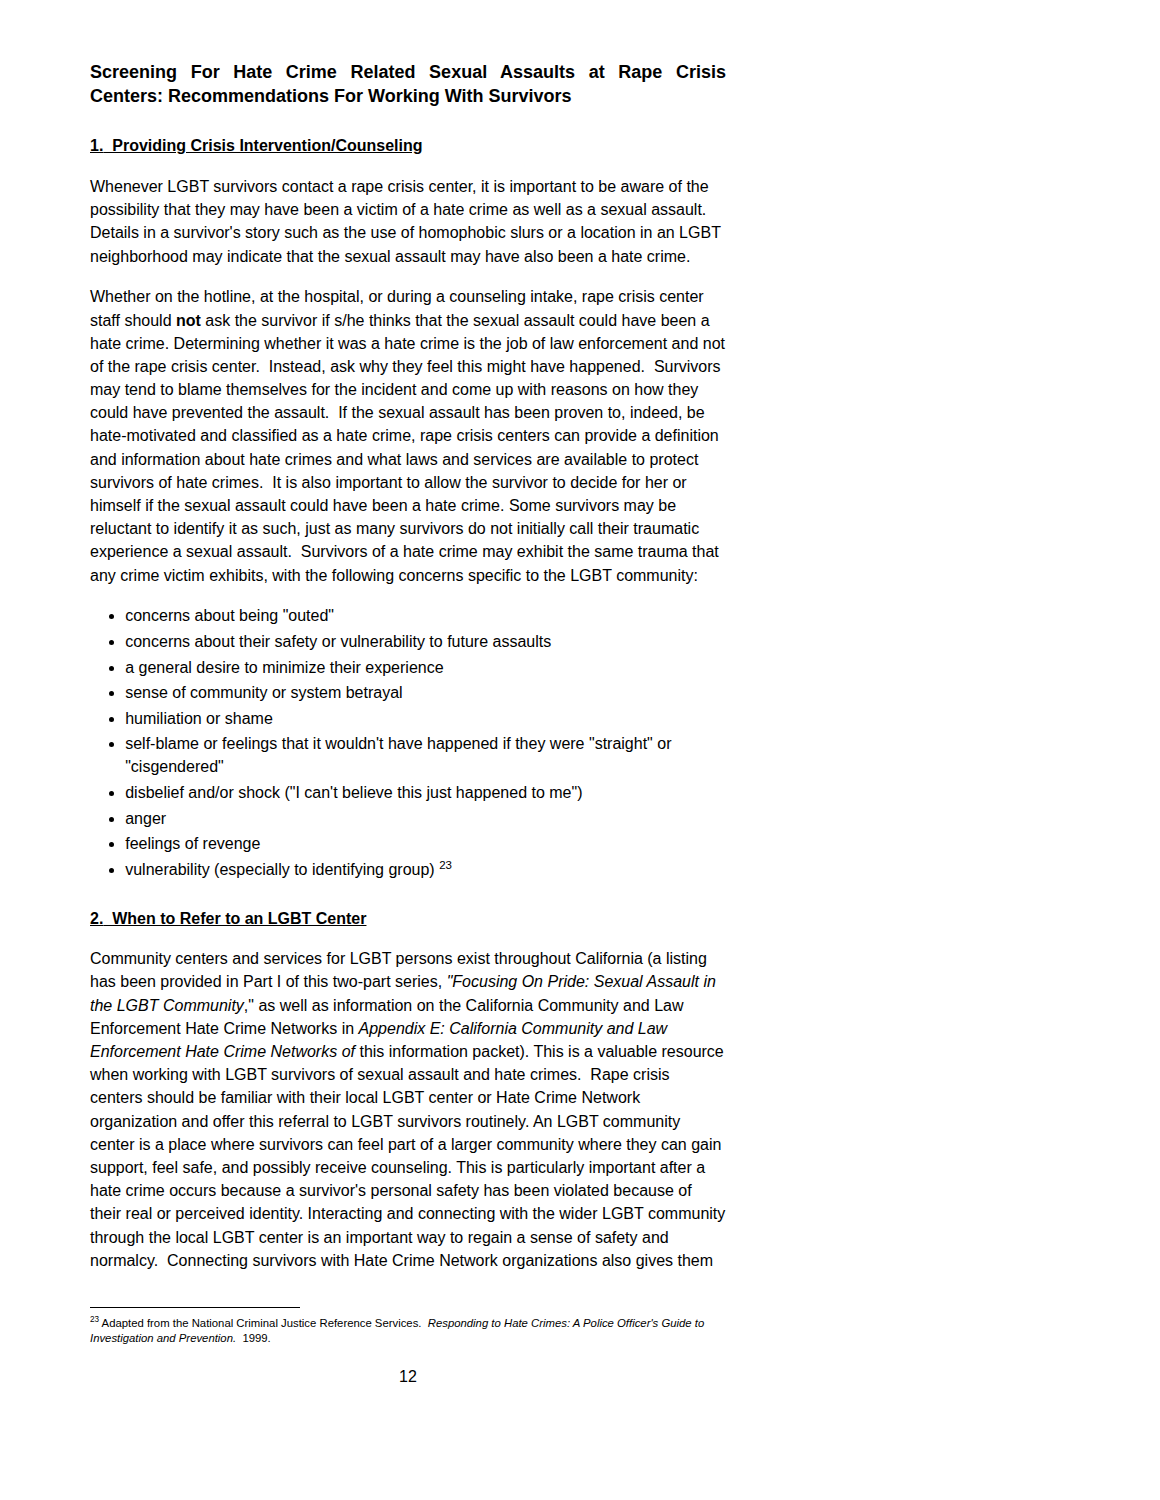Screening For Hate Crime Related Sexual Assaults at Rape Crisis Centers: Recommendations For Working With Survivors
1. Providing Crisis Intervention/Counseling
Whenever LGBT survivors contact a rape crisis center, it is important to be aware of the possibility that they may have been a victim of a hate crime as well as a sexual assault. Details in a survivor's story such as the use of homophobic slurs or a location in an LGBT neighborhood may indicate that the sexual assault may have also been a hate crime.
Whether on the hotline, at the hospital, or during a counseling intake, rape crisis center staff should not ask the survivor if s/he thinks that the sexual assault could have been a hate crime. Determining whether it was a hate crime is the job of law enforcement and not of the rape crisis center. Instead, ask why they feel this might have happened. Survivors may tend to blame themselves for the incident and come up with reasons on how they could have prevented the assault. If the sexual assault has been proven to, indeed, be hate-motivated and classified as a hate crime, rape crisis centers can provide a definition and information about hate crimes and what laws and services are available to protect survivors of hate crimes. It is also important to allow the survivor to decide for her or himself if the sexual assault could have been a hate crime. Some survivors may be reluctant to identify it as such, just as many survivors do not initially call their traumatic experience a sexual assault. Survivors of a hate crime may exhibit the same trauma that any crime victim exhibits, with the following concerns specific to the LGBT community:
concerns about being "outed"
concerns about their safety or vulnerability to future assaults
a general desire to minimize their experience
sense of community or system betrayal
humiliation or shame
self-blame or feelings that it wouldn't have happened if they were "straight" or "cisgendered"
disbelief and/or shock ("I can't believe this just happened to me")
anger
feelings of revenge
vulnerability (especially to identifying group) 23
2. When to Refer to an LGBT Center
Community centers and services for LGBT persons exist throughout California (a listing has been provided in Part I of this two-part series, "Focusing On Pride: Sexual Assault in the LGBT Community," as well as information on the California Community and Law Enforcement Hate Crime Networks in Appendix E: California Community and Law Enforcement Hate Crime Networks of this information packet). This is a valuable resource when working with LGBT survivors of sexual assault and hate crimes. Rape crisis centers should be familiar with their local LGBT center or Hate Crime Network organization and offer this referral to LGBT survivors routinely. An LGBT community center is a place where survivors can feel part of a larger community where they can gain support, feel safe, and possibly receive counseling. This is particularly important after a hate crime occurs because a survivor's personal safety has been violated because of their real or perceived identity. Interacting and connecting with the wider LGBT community through the local LGBT center is an important way to regain a sense of safety and normalcy. Connecting survivors with Hate Crime Network organizations also gives them
23 Adapted from the National Criminal Justice Reference Services. Responding to Hate Crimes: A Police Officer's Guide to Investigation and Prevention. 1999.
12